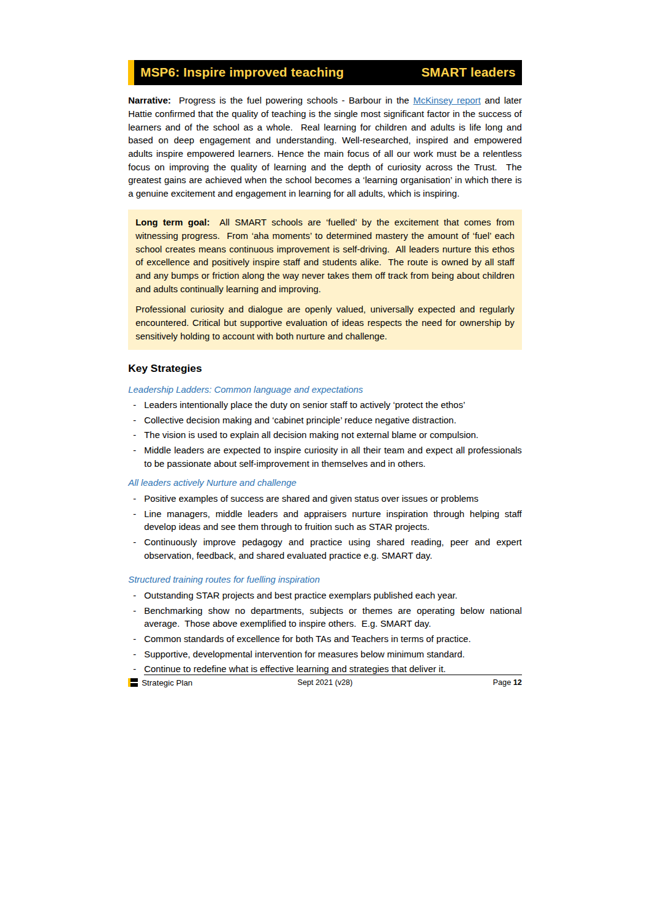MSP6: Inspire improved teaching SMART leaders
Narrative: Progress is the fuel powering schools - Barbour in the McKinsey report and later Hattie confirmed that the quality of teaching is the single most significant factor in the success of learners and of the school as a whole. Real learning for children and adults is life long and based on deep engagement and understanding. Well-researched, inspired and empowered adults inspire empowered learners. Hence the main focus of all our work must be a relentless focus on improving the quality of learning and the depth of curiosity across the Trust. The greatest gains are achieved when the school becomes a ‘learning organisation’ in which there is a genuine excitement and engagement in learning for all adults, which is inspiring.
Long term goal: All SMART schools are ‘fuelled’ by the excitement that comes from witnessing progress. From ‘aha moments’ to determined mastery the amount of ‘fuel’ each school creates means continuous improvement is self-driving. All leaders nurture this ethos of excellence and positively inspire staff and students alike. The route is owned by all staff and any bumps or friction along the way never takes them off track from being about children and adults continually learning and improving.
Professional curiosity and dialogue are openly valued, universally expected and regularly encountered. Critical but supportive evaluation of ideas respects the need for ownership by sensitively holding to account with both nurture and challenge.
Key Strategies
Leadership Ladders: Common language and expectations
Leaders intentionally place the duty on senior staff to actively ‘protect the ethos’
Collective decision making and ‘cabinet principle’ reduce negative distraction.
The vision is used to explain all decision making not external blame or compulsion.
Middle leaders are expected to inspire curiosity in all their team and expect all professionals to be passionate about self-improvement in themselves and in others.
All leaders actively Nurture and challenge
Positive examples of success are shared and given status over issues or problems
Line managers, middle leaders and appraisers nurture inspiration through helping staff develop ideas and see them through to fruition such as STAR projects.
Continuously improve pedagogy and practice using shared reading, peer and expert observation, feedback, and shared evaluated practice e.g. SMART day.
Structured training routes for fuelling inspiration
Outstanding STAR projects and best practice exemplars published each year.
Benchmarking show no departments, subjects or themes are operating below national average. Those above exemplified to inspire others. E.g. SMART day.
Common standards of excellence for both TAs and Teachers in terms of practice.
Supportive, developmental intervention for measures below minimum standard.
Continue to redefine what is effective learning and strategies that deliver it.
Strategic Plan
Sept 2021 (v28)
Page 12